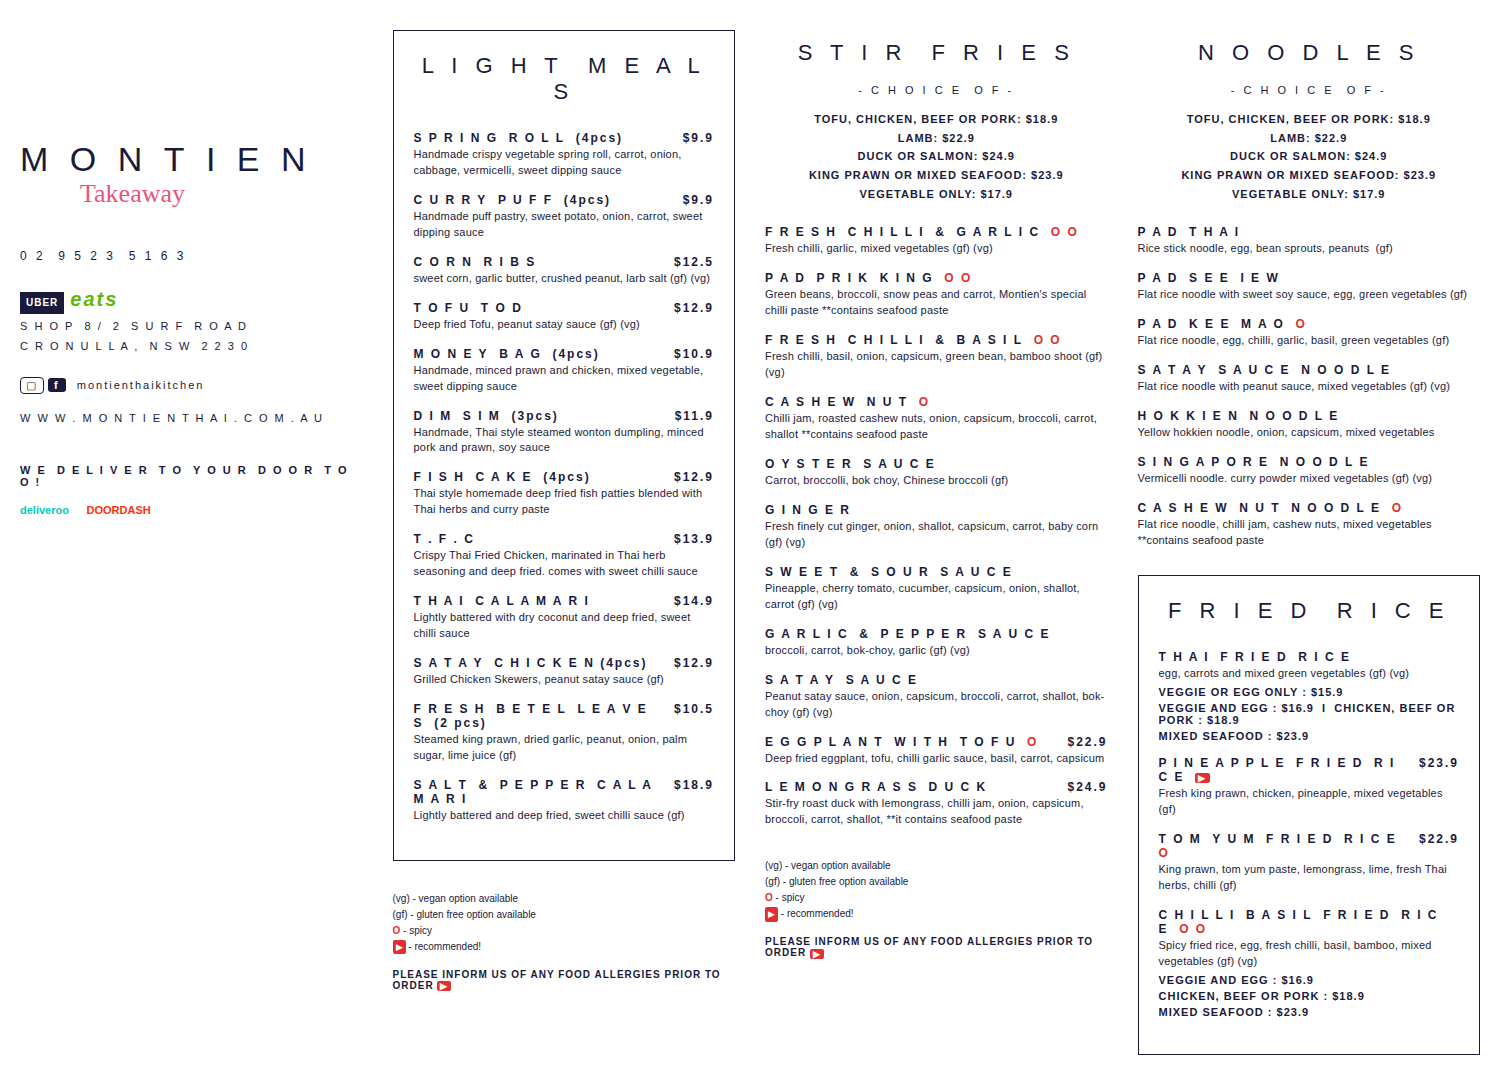M O N T I E N
Takeaway
0 2 9 5 2 3 5 1 6 3
UBER eats
S H O P 8 / 2 S U R F R O A D
C R O N U L L A , N S W 2 2 3 0
▢f montienthaikitchen
W W W . M O N T I E N T H A I . C O M . A U
W E D E L I V E R T O Y O U R D O O R T O O !
deliveroo DOORDASH
L I G H T M E A L S
S P R I N G R O L L (4pcs)$9.9
Handmade crispy vegetable spring roll, carrot, onion, cabbage, vermicelli, sweet dipping sauce
C U R R Y P U F F (4pcs)$9.9
Handmade puff pastry, sweet potato, onion, carrot, sweet dipping sauce
C O R N R I B S$12.5
sweet corn, garlic butter, crushed peanut, larb salt (gf) (vg)
T O F U T O D$12.9
Deep fried Tofu, peanut satay sauce (gf) (vg)
M O N E Y B A G (4pcs)$10.9
Handmade, minced prawn and chicken, mixed vegetable, sweet dipping sauce
D I M S I M (3pcs)$11.9
Handmade, Thai style steamed wonton dumpling, minced pork and prawn, soy sauce
F I S H C A K E (4pcs)$12.9
Thai style homemade deep fried fish patties blended with Thai herbs and curry paste
T . F . C$13.9
Crispy Thai Fried Chicken, marinated in Thai herb seasoning and deep fried. comes with sweet chilli sauce
T H A I C A L A M A R I$14.9
Lightly battered with dry coconut and deep fried, sweet chilli sauce
S A T A Y C H I C K E N (4pcs)$12.9
Grilled Chicken Skewers, peanut satay sauce (gf)
F R E S H B E T E L L E A V E S (2 pcs)$10.5
Steamed king prawn, dried garlic, peanut, onion, palm sugar, lime juice (gf)
S A L T & P E P P E R C A L A M A R I$18.9
Lightly battered and deep fried, sweet chilli sauce (gf)
(vg) - vegan option available
(gf) - gluten free option available
O - spicy
▶ - recommended!
PLEASE INFORM US OF ANY FOOD ALLERGIES PRIOR TO ORDER ▶
S T I R F R I E S
- C H O I C E O F -
TOFU, CHICKEN, BEEF OR PORK: $18.9
LAMB: $22.9
DUCK OR SALMON: $24.9
KING PRAWN OR MIXED SEAFOOD: $23.9
VEGETABLE ONLY: $17.9
F R E S H C H I L L I & G A R L I C O O
Fresh chilli, garlic, mixed vegetables (gf) (vg)
P A D P R I K K I N G O O
Green beans, broccoli, snow peas and carrot, Montien's special chilli paste **contains seafood paste
F R E S H C H I L L I & B A S I L O O
Fresh chilli, basil, onion, capsicum, green bean, bamboo shoot (gf) (vg)
C A S H E W N U T O
Chilli jam, roasted cashew nuts, onion, capsicum, broccoli, carrot, shallot **contains seafood paste
O Y S T E R S A U C E
Carrot, broccolli, bok choy, Chinese broccoli (gf)
G I N G E R
Fresh finely cut ginger, onion, shallot, capsicum, carrot, baby corn (gf) (vg)
S W E E T & S O U R S A U C E
Pineapple, cherry tomato, cucumber, capsicum, onion, shallot, carrot (gf) (vg)
G A R L I C & P E P P E R S A U C E
broccoli, carrot, bok-choy, garlic (gf) (vg)
S A T A Y S A U C E
Peanut satay sauce, onion, capsicum, broccoli, carrot, shallot, bok-choy (gf) (vg)
E G G P L A N T W I T H T O F U O$22.9
Deep fried eggplant, tofu, chilli garlic sauce, basil, carrot, capsicum
L E M O N G R A S S D U C K$24.9
Stir-fry roast duck with lemongrass, chilli jam, onion, capsicum, broccoli, carrot, shallot, **it contains seafood paste
(vg) - vegan option available
(gf) - gluten free option available
O - spicy
▶ - recommended!
PLEASE INFORM US OF ANY FOOD ALLERGIES PRIOR TO ORDER ▶
N O O D L E S
- C H O I C E O F -
TOFU, CHICKEN, BEEF OR PORK: $18.9
LAMB: $22.9
DUCK OR SALMON: $24.9
KING PRAWN OR MIXED SEAFOOD: $23.9
VEGETABLE ONLY: $17.9
P A D T H A I
Rice stick noodle, egg, bean sprouts, peanuts (gf)
P A D S E E I E W
Flat rice noodle with sweet soy sauce, egg, green vegetables (gf)
P A D K E E M A O O
Flat rice noodle, egg, chilli, garlic, basil, green vegetables (gf)
S A T A Y S A U C E N O O D L E
Flat rice noodle with peanut sauce, mixed vegetables (gf) (vg)
H O K K I E N N O O D L E
Yellow hokkien noodle, onion, capsicum, mixed vegetables
S I N G A P O R E N O O D L E
Vermicelli noodle. curry powder mixed vegetables (gf) (vg)
C A S H E W N U T N O O D L E O
Flat rice noodle, chilli jam, cashew nuts, mixed vegetables **contains seafood paste
F R I E D R I C E
T H A I F R I E D R I C E
egg, carrots and mixed green vegetables (gf) (vg)
VEGGIE OR EGG ONLY : $15.9
VEGGIE AND EGG : $16.9 I CHICKEN, BEEF OR PORK : $18.9
MIXED SEAFOOD : $23.9
P I N E A P P L E F R I E D R I C E ▶$23.9
Fresh king prawn, chicken, pineapple, mixed vegetables (gf)
T O M Y U M F R I E D R I C E O$22.9
King prawn, tom yum paste, lemongrass, lime, fresh Thai herbs, chilli (gf)
C H I L L I B A S I L F R I E D R I C E O O
Spicy fried rice, egg, fresh chilli, basil, bamboo, mixed vegetables (gf) (vg)
VEGGIE AND EGG : $16.9
CHICKEN, BEEF OR PORK : $18.9
MIXED SEAFOOD : $23.9